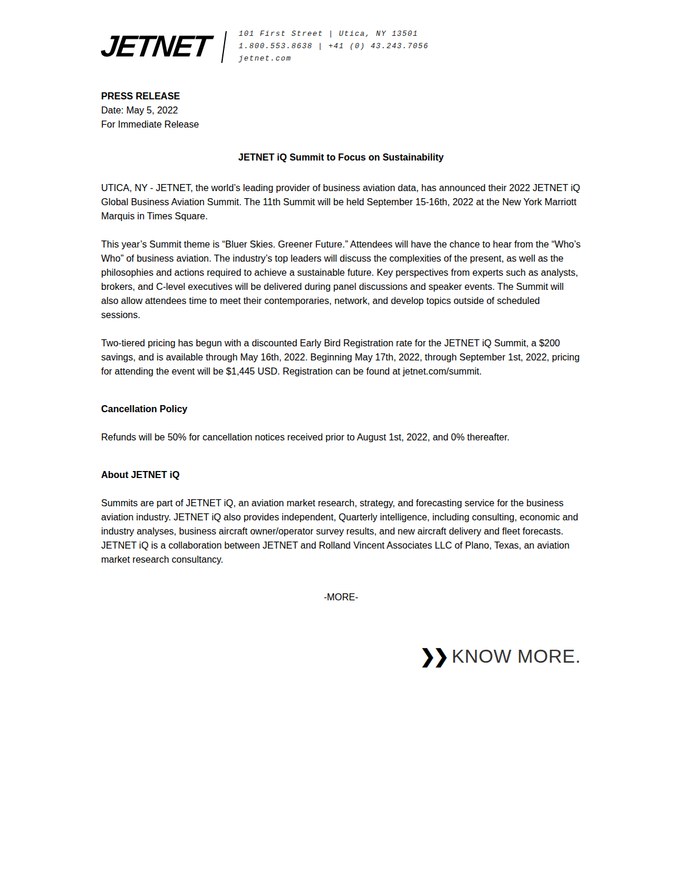JETNET
101 First Street | Utica, NY 13501
1.800.553.8638 | +41 (0) 43.243.7056
jetnet.com
PRESS RELEASE
Date: May 5, 2022
For Immediate Release
JETNET iQ Summit to Focus on Sustainability
UTICA, NY - JETNET, the world’s leading provider of business aviation data, has announced their 2022 JETNET iQ Global Business Aviation Summit. The 11th Summit will be held September 15-16th, 2022 at the New York Marriott Marquis in Times Square.
This year’s Summit theme is “Bluer Skies. Greener Future.” Attendees will have the chance to hear from the “Who’s Who” of business aviation. The industry’s top leaders will discuss the complexities of the present, as well as the philosophies and actions required to achieve a sustainable future. Key perspectives from experts such as analysts, brokers, and C-level executives will be delivered during panel discussions and speaker events. The Summit will also allow attendees time to meet their contemporaries, network, and develop topics outside of scheduled sessions.
Two-tiered pricing has begun with a discounted Early Bird Registration rate for the JETNET iQ Summit, a $200 savings, and is available through May 16th, 2022. Beginning May 17th, 2022, through September 1st, 2022, pricing for attending the event will be $1,445 USD. Registration can be found at jetnet.com/summit.
Cancellation Policy
Refunds will be 50% for cancellation notices received prior to August 1st, 2022, and 0% thereafter.
About JETNET iQ
Summits are part of JETNET iQ, an aviation market research, strategy, and forecasting service for the business aviation industry. JETNET iQ also provides independent, Quarterly intelligence, including consulting, economic and industry analyses, business aircraft owner/operator survey results, and new aircraft delivery and fleet forecasts. JETNET iQ is a collaboration between JETNET and Rolland Vincent Associates LLC of Plano, Texas, an aviation market research consultancy.
-MORE-
❯❯ KNOW MORE.